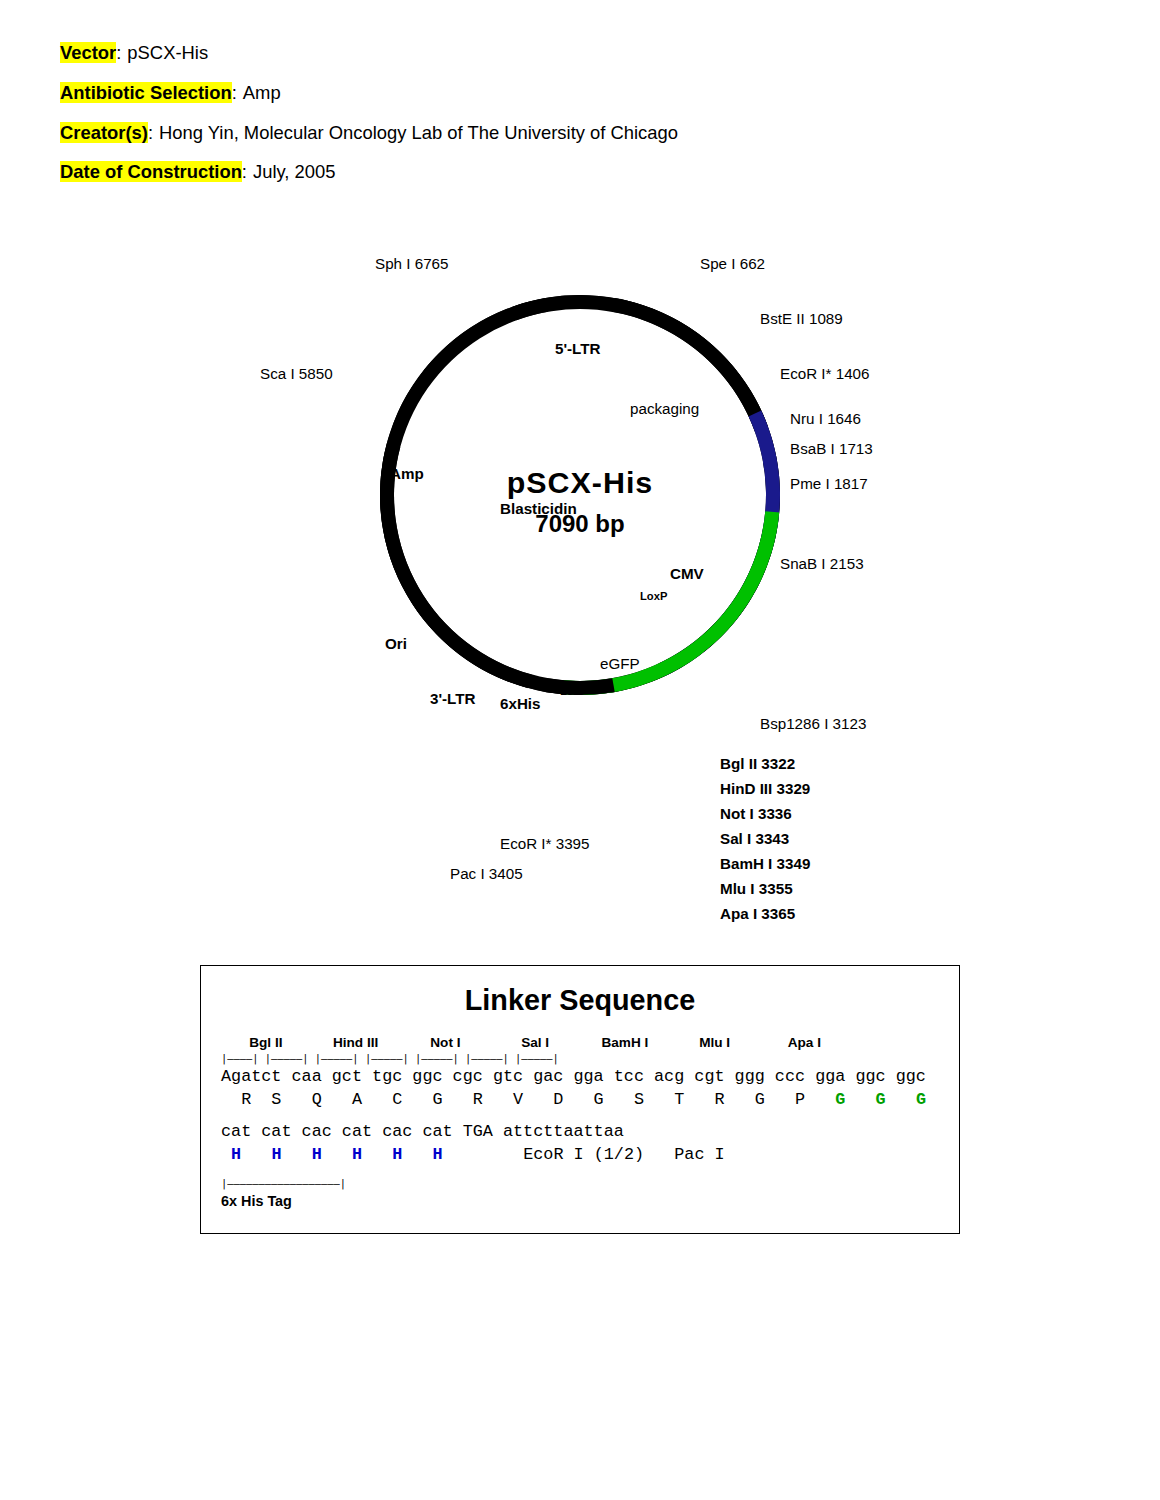Vector:pSCX-His
Antibiotic Selection:Amp
Creator(s):Hong Yin, Molecular Oncology Lab of The University of Chicago
Date of Construction:July, 2005
pSCX-His
7090 bp
5'-LTR
packaging
Blasticidin
CMV
LoxP
eGFP
LoxP
6xHis
3'-LTR
Ori
Amp
Sph I 6765
Spe I 662
BstE II 1089
EcoR I* 1406
Nru I 1646
BsaB I 1713
Pme I 1817
SnaB I 2153
Bsp1286 I 3123
Bgl II 3322
HinD III 3329
Not I 3336
Sal I 3343
BamH I 3349
Mlu I 3355
Apa I 3365
EcoR I* 3395
Pac I 3405
Sca I 5850
Linker Sequence
Bgl II Hind III Not I Sal I BamH I Mlu I Apa I
|————| |—————| |—————| |—————| |—————| |—————| |—————|
Agatct caa gct tgc ggc cgc gtc gac gga tcc acg cgt ggg ccc gga ggc ggc
  R  S   Q   A   C   G   R   V   D   G   S   T   R   G   P   G   G   G
cat cat cac cat cac cat TGA attcttaattaa
 H   H   H   H   H   H        EcoR I (1/2)   Pac I
|——————————————————|
6x His Tag